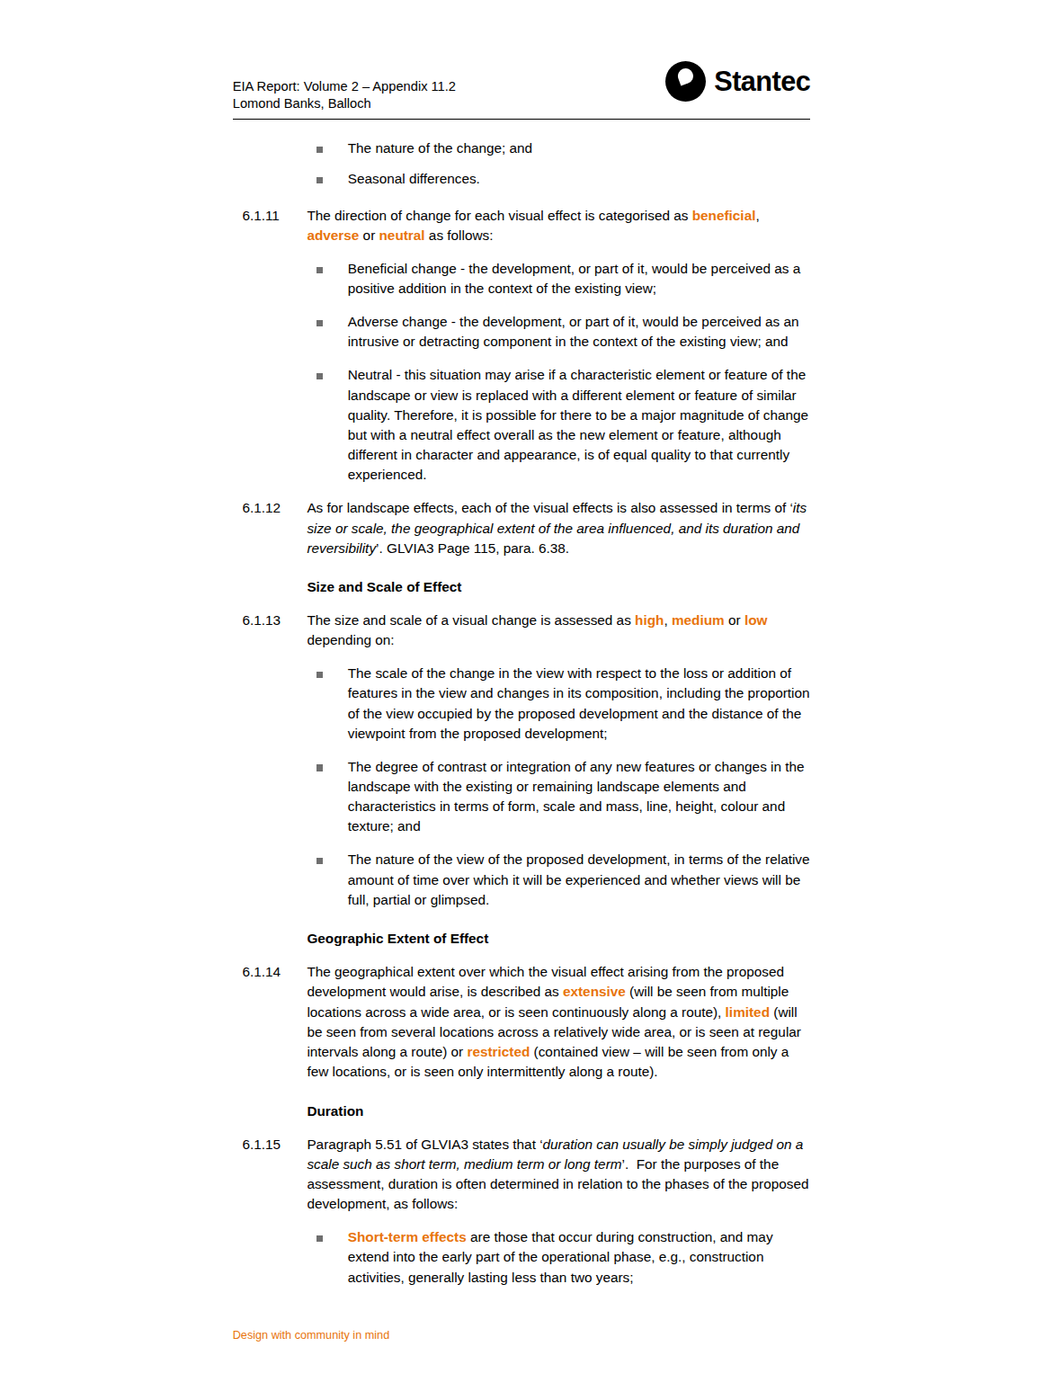EIA Report: Volume 2 – Appendix 11.2
Lomond Banks, Balloch
Stantec
The nature of the change; and
Seasonal differences.
6.1.11
The direction of change for each visual effect is categorised as beneficial, adverse or neutral as follows:
Beneficial change - the development, or part of it, would be perceived as a positive addition in the context of the existing view;
Adverse change - the development, or part of it, would be perceived as an intrusive or detracting component in the context of the existing view; and
Neutral - this situation may arise if a characteristic element or feature of the landscape or view is replaced with a different element or feature of similar quality. Therefore, it is possible for there to be a major magnitude of change but with a neutral effect overall as the new element or feature, although different in character and appearance, is of equal quality to that currently experienced.
6.1.12
As for landscape effects, each of the visual effects is also assessed in terms of ‘its size or scale, the geographical extent of the area influenced, and its duration and reversibility’. GLVIA3 Page 115, para. 6.38.
Size and Scale of Effect
6.1.13
The size and scale of a visual change is assessed as high, medium or low depending on:
The scale of the change in the view with respect to the loss or addition of features in the view and changes in its composition, including the proportion of the view occupied by the proposed development and the distance of the viewpoint from the proposed development;
The degree of contrast or integration of any new features or changes in the landscape with the existing or remaining landscape elements and characteristics in terms of form, scale and mass, line, height, colour and texture; and
The nature of the view of the proposed development, in terms of the relative amount of time over which it will be experienced and whether views will be full, partial or glimpsed.
Geographic Extent of Effect
6.1.14
The geographical extent over which the visual effect arising from the proposed development would arise, is described as extensive (will be seen from multiple locations across a wide area, or is seen continuously along a route), limited (will be seen from several locations across a relatively wide area, or is seen at regular intervals along a route) or restricted (contained view – will be seen from only a few locations, or is seen only intermittently along a route).
Duration
6.1.15
Paragraph 5.51 of GLVIA3 states that ‘duration can usually be simply judged on a scale such as short term, medium term or long term’. For the purposes of the assessment, duration is often determined in relation to the phases of the proposed development, as follows:
Short-term effects are those that occur during construction, and may extend into the early part of the operational phase, e.g., construction activities, generally lasting less than two years;
Design with community in mind